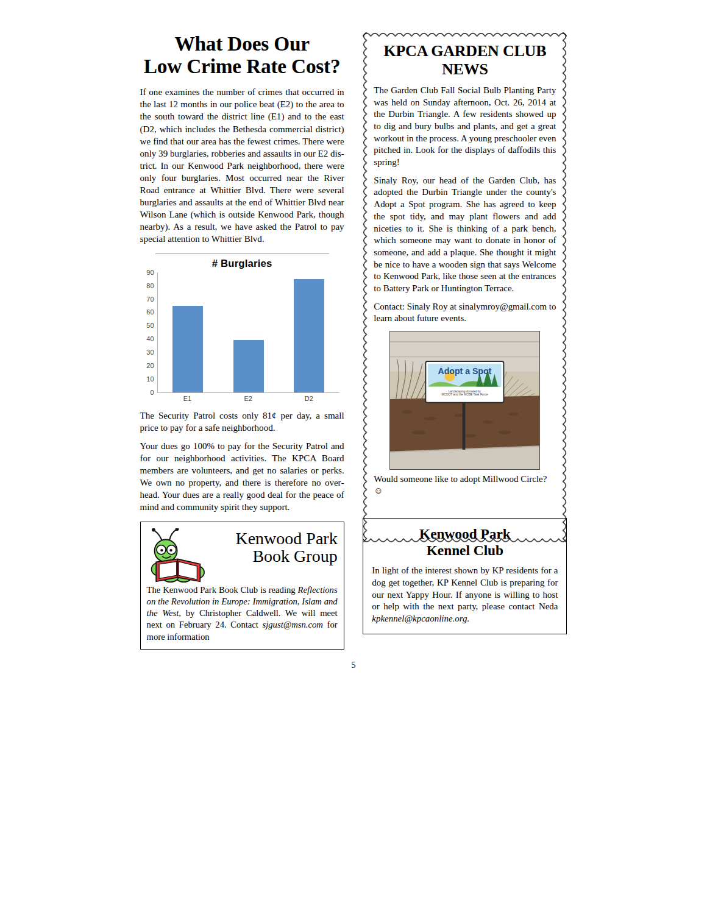What Does Our
Low Crime Rate Cost?
If one examines the number of crimes that occurred in the last 12 months in our police beat (E2) to the area to the south toward the district line (E1) and to the east (D2, which includes the Bethesda commercial district) we find that our area has the fewest crimes. There were only 39 burglaries, robberies and assaults in our E2 district. In our Kenwood Park neighborhood, there were only four burglaries. Most occurred near the River Road entrance at Whittier Blvd. There were several burglaries and assaults at the end of Whittier Blvd near Wilson Lane (which is outside Kenwood Park, though nearby). As a result, we have asked the Patrol to pay special attention to Whittier Blvd.
# Burglaries
90 80 70 60 50 40 30 20 10 0
E1 E2 D2
The Security Patrol costs only 81¢ per day, a small price to pay for a safe neighborhood.
Your dues go 100% to pay for the Security Patrol and for our neighborhood activities. The KPCA Board members are volunteers, and get no salaries or perks. We own no property, and there is therefore no overhead. Your dues are a really good deal for the peace of mind and community spirit they support.
Kenwood Park
Book Group
The Kenwood Park Book Club is reading Reflections on the Revolution in Europe: Immigration, Islam and the West, by Christopher Caldwell. We will meet next on February 24. Contact sjgust@msn.com for more information
KPCA GARDEN CLUB NEWS
The Garden Club Fall Social Bulb Planting Party was held on Sunday afternoon, Oct. 26, 2014 at the Durbin Triangle. A few residents showed up to dig and bury bulbs and plants, and get a great workout in the process. A young preschooler even pitched in. Look for the displays of daffodils this spring!
Sinaly Roy, our head of the Garden Club, has adopted the Durbin Triangle under the county's Adopt a Spot program. She has agreed to keep the spot tidy, and may plant flowers and add niceties to it. She is thinking of a park bench, which someone may want to donate in honor of someone, and add a plaque. She thought it might be nice to have a wooden sign that says Welcome to Kenwood Park, like those seen at the entrances to Battery Park or Huntington Terrace.
Contact: Sinaly Roy at sinalymroy@gmail.com to learn about future events.
Adopt a Spot Landscaping donated by MCDOT and the MCBE Task Force
Would someone like to adopt Millwood Circle? ☺
Kenwood Park
Kennel Club
In light of the interest shown by KP residents for a dog get together, KP Kennel Club is preparing for our next Yappy Hour. If anyone is willing to host or help with the next party, please contact Neda kpkennel@kpcaonline.org.
5